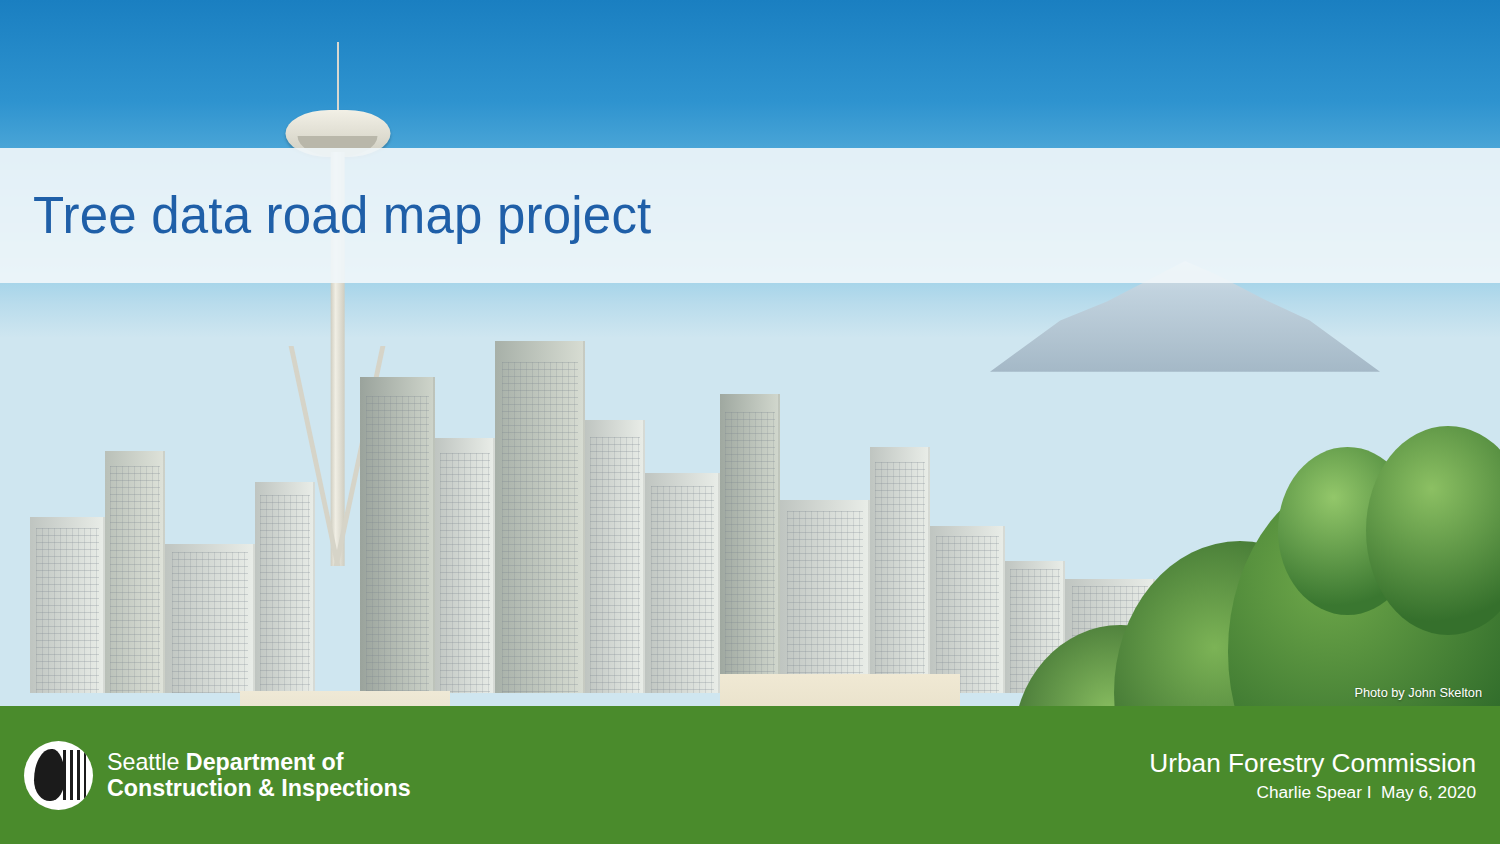Tree data road map project
Photo by John Skelton
Seattle Department of
Construction & Inspections
Urban Forestry Commission
Charlie Spear I May 6, 2020